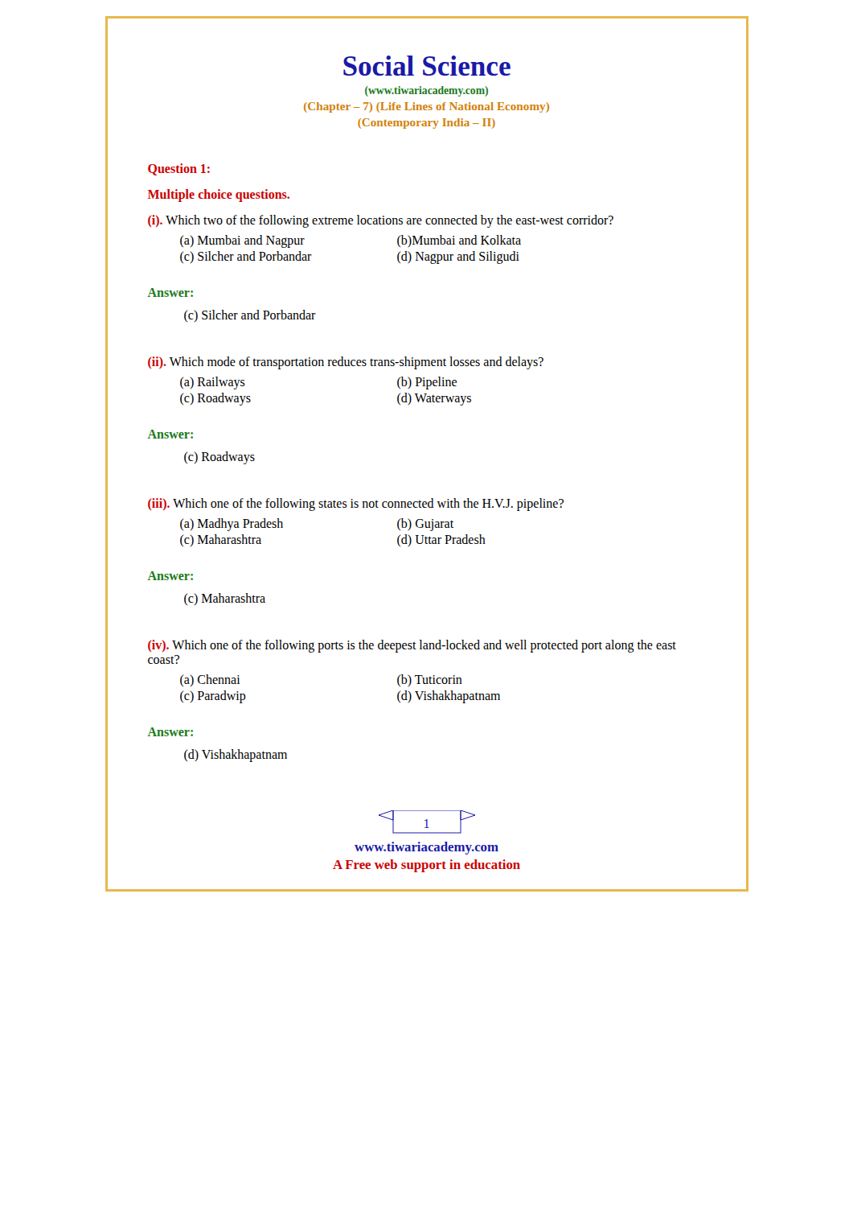Social Science
(www.tiwariacademy.com)
(Chapter – 7) (Life Lines of National Economy)
(Contemporary India – II)
Question 1:
Multiple choice questions.
(i). Which two of the following extreme locations are connected by the east-west corridor?
| (a) Mumbai and Nagpur | (b)Mumbai and Kolkata |
| (c) Silcher and Porbandar | (d) Nagpur and Siligudi |
Answer:
(c) Silcher and Porbandar
(ii). Which mode of transportation reduces trans-shipment losses and delays?
| (a) Railways | (b) Pipeline |
| (c) Roadways | (d) Waterways |
Answer:
(c) Roadways
(iii). Which one of the following states is not connected with the H.V.J. pipeline?
| (a) Madhya Pradesh | (b) Gujarat |
| (c) Maharashtra | (d) Uttar Pradesh |
Answer:
(c) Maharashtra
(iv). Which one of the following ports is the deepest land-locked and well protected port along the east coast?
| (a) Chennai | (b) Tuticorin |
| (c) Paradwip | (d) Vishakhapatnam |
Answer:
(d) Vishakhapatnam
1
www.tiwariacademy.com
A Free web support in education